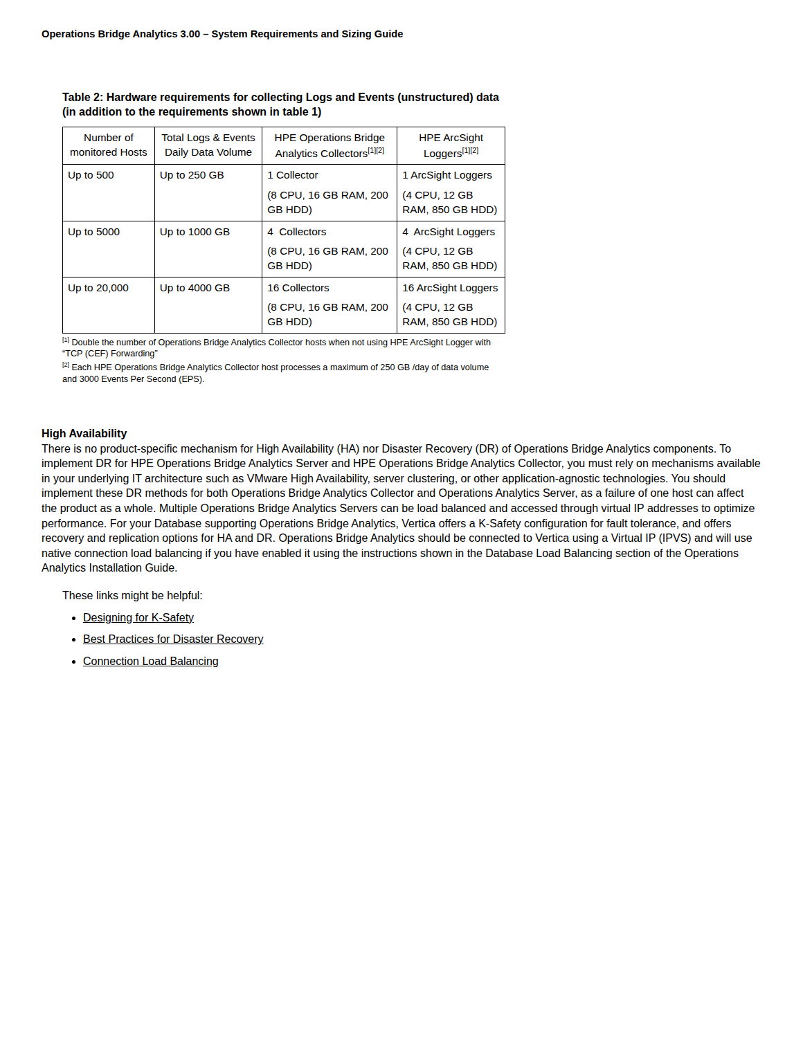Operations Bridge Analytics 3.00 – System Requirements and Sizing Guide
Table 2: Hardware requirements for collecting Logs and Events (unstructured) data (in addition to the requirements shown in table 1)
| Number of monitored Hosts | Total Logs & Events Daily Data Volume | HPE Operations Bridge Analytics Collectors [1][2] | HPE ArcSight Loggers [1][2] |
| --- | --- | --- | --- |
| Up to 500 | Up to 250 GB | 1 Collector (8 CPU, 16 GB RAM, 200 GB HDD) | 1 ArcSight Loggers (4 CPU, 12 GB RAM, 850 GB HDD) |
| Up to 5000 | Up to 1000 GB | 4 Collectors (8 CPU, 16 GB RAM, 200 GB HDD) | 4 ArcSight Loggers (4 CPU, 12 GB RAM, 850 GB HDD) |
| Up to 20,000 | Up to 4000 GB | 16 Collectors (8 CPU, 16 GB RAM, 200 GB HDD) | 16 ArcSight Loggers (4 CPU, 12 GB RAM, 850 GB HDD) |
[1] Double the number of Operations Bridge Analytics Collector hosts when not using HPE ArcSight Logger with “TCP (CEF) Forwarding”
[2] Each HPE Operations Bridge Analytics Collector host processes a maximum of 250 GB /day of data volume and 3000 Events Per Second (EPS).
High Availability
There is no product-specific mechanism for High Availability (HA) nor Disaster Recovery (DR) of Operations Bridge Analytics components. To implement DR for HPE Operations Bridge Analytics Server and HPE Operations Bridge Analytics Collector, you must rely on mechanisms available in your underlying IT architecture such as VMware High Availability, server clustering, or other application-agnostic technologies. You should implement these DR methods for both Operations Bridge Analytics Collector and Operations Analytics Server, as a failure of one host can affect the product as a whole. Multiple Operations Bridge Analytics Servers can be load balanced and accessed through virtual IP addresses to optimize performance. For your Database supporting Operations Bridge Analytics, Vertica offers a K-Safety configuration for fault tolerance, and offers recovery and replication options for HA and DR. Operations Bridge Analytics should be connected to Vertica using a Virtual IP (IPVS) and will use native connection load balancing if you have enabled it using the instructions shown in the Database Load Balancing section of the Operations Analytics Installation Guide.
These links might be helpful:
Designing for K-Safety
Best Practices for Disaster Recovery
Connection Load Balancing